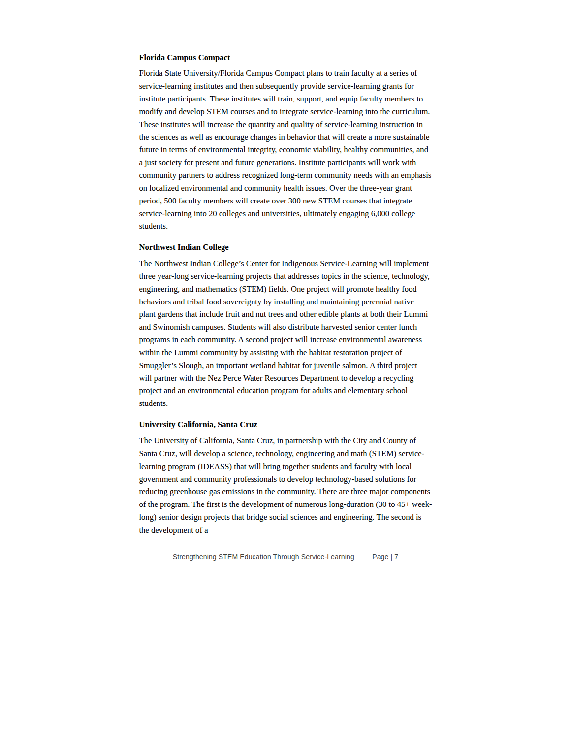Florida Campus Compact
Florida State University/Florida Campus Compact plans to train faculty at a series of service-learning institutes and then subsequently provide service-learning grants for institute participants. These institutes will train, support, and equip faculty members to modify and develop STEM courses and to integrate service-learning into the curriculum. These institutes will increase the quantity and quality of service-learning instruction in the sciences as well as encourage changes in behavior that will create a more sustainable future in terms of environmental integrity, economic viability, healthy communities, and a just society for present and future generations. Institute participants will work with community partners to address recognized long-term community needs with an emphasis on localized environmental and community health issues. Over the three-year grant period, 500 faculty members will create over 300 new STEM courses that integrate service-learning into 20 colleges and universities, ultimately engaging 6,000 college students.
Northwest Indian College
The Northwest Indian College’s Center for Indigenous Service-Learning will implement three year-long service-learning projects that addresses topics in the science, technology, engineering, and mathematics (STEM) fields. One project will promote healthy food behaviors and tribal food sovereignty by installing and maintaining perennial native plant gardens that include fruit and nut trees and other edible plants at both their Lummi and Swinomish campuses. Students will also distribute harvested senior center lunch programs in each community. A second project will increase environmental awareness within the Lummi community by assisting with the habitat restoration project of Smuggler’s Slough, an important wetland habitat for juvenile salmon. A third project will partner with the Nez Perce Water Resources Department to develop a recycling project and an environmental education program for adults and elementary school students.
University California, Santa Cruz
The University of California, Santa Cruz, in partnership with the City and County of Santa Cruz, will develop a science, technology, engineering and math (STEM) service-learning program (IDEASS) that will bring together students and faculty with local government and community professionals to develop technology-based solutions for reducing greenhouse gas emissions in the community. There are three major components of the program. The first is the development of numerous long-duration (30 to 45+ week-long) senior design projects that bridge social sciences and engineering. The second is the development of a
Strengthening STEM Education Through Service-Learning Page | 7